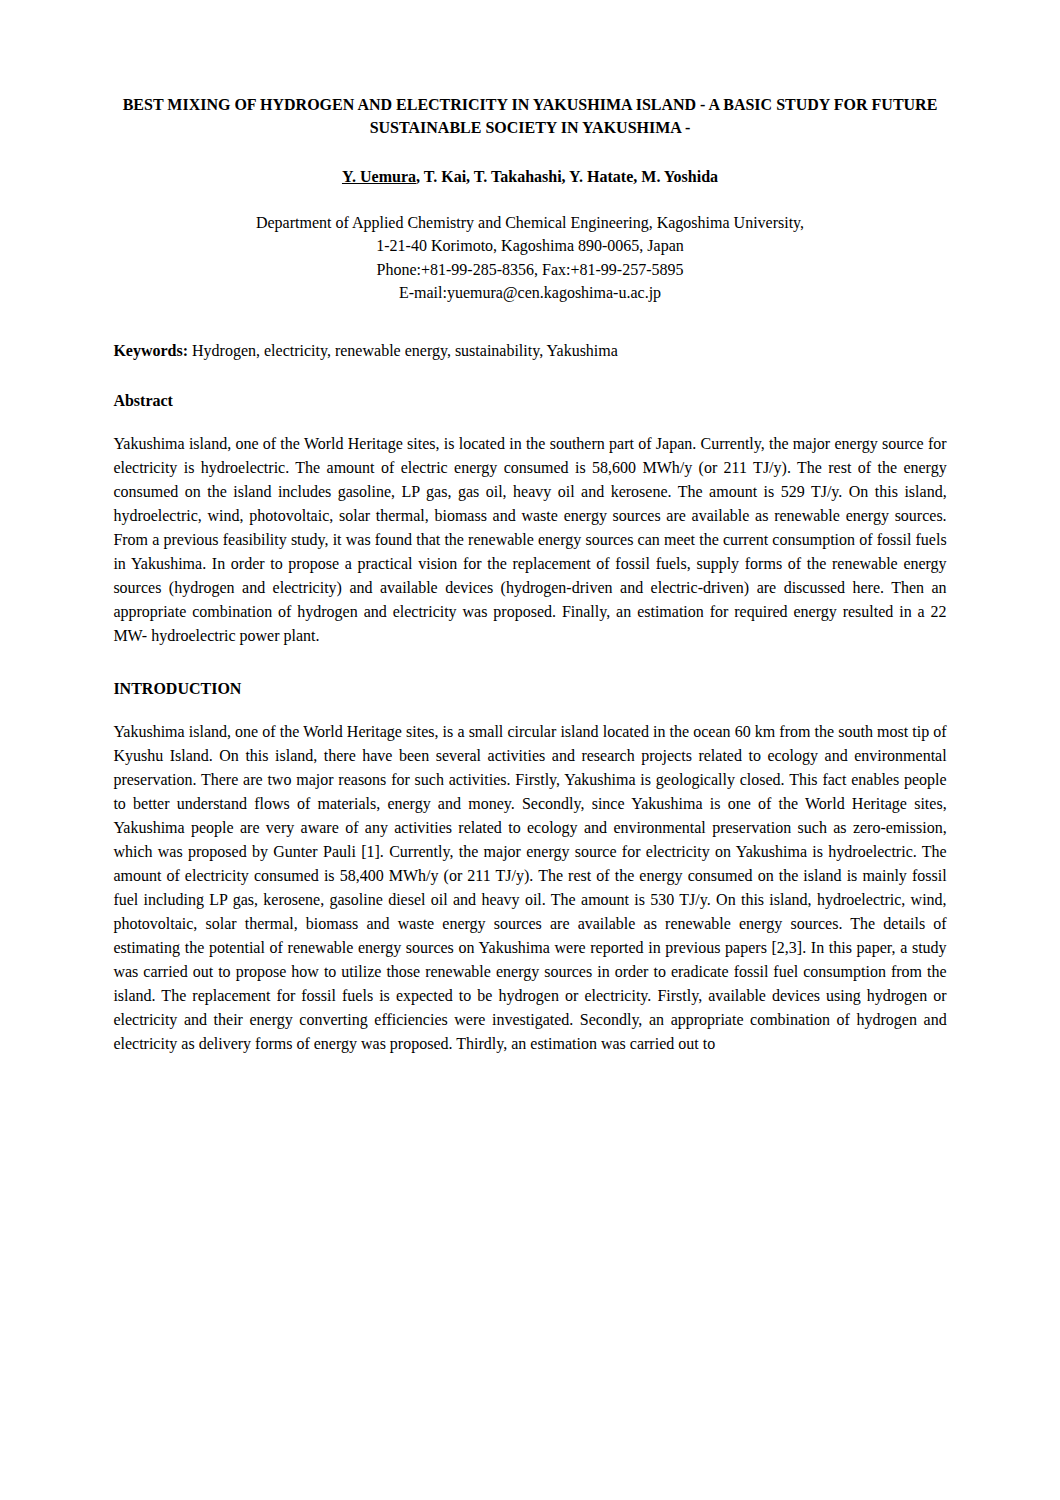Best Mixing of Hydrogen and Electricity in Yakushima Island - A Basic Study for Future Sustainable Society in Yakushima -
Y. Uemura, T. Kai, T. Takahashi, Y. Hatate, M. Yoshida
Department of Applied Chemistry and Chemical Engineering, Kagoshima University,
1-21-40 Korimoto, Kagoshima 890-0065, Japan
Phone:+81-99-285-8356, Fax:+81-99-257-5895
E-mail:yuemura@cen.kagoshima-u.ac.jp
Keywords: Hydrogen, electricity, renewable energy, sustainability, Yakushima
Abstract
Yakushima island, one of the World Heritage sites, is located in the southern part of Japan. Currently, the major energy source for electricity is hydroelectric. The amount of electric energy consumed is 58,600 MWh/y (or 211 TJ/y). The rest of the energy consumed on the island includes gasoline, LP gas, gas oil, heavy oil and kerosene. The amount is 529 TJ/y. On this island, hydroelectric, wind, photovoltaic, solar thermal, biomass and waste energy sources are available as renewable energy sources. From a previous feasibility study, it was found that the renewable energy sources can meet the current consumption of fossil fuels in Yakushima. In order to propose a practical vision for the replacement of fossil fuels, supply forms of the renewable energy sources (hydrogen and electricity) and available devices (hydrogen-driven and electric-driven) are discussed here. Then an appropriate combination of hydrogen and electricity was proposed. Finally, an estimation for required energy resulted in a 22 MW- hydroelectric power plant.
Introduction
Yakushima island, one of the World Heritage sites, is a small circular island located in the ocean 60 km from the south most tip of Kyushu Island. On this island, there have been several activities and research projects related to ecology and environmental preservation. There are two major reasons for such activities. Firstly, Yakushima is geologically closed. This fact enables people to better understand flows of materials, energy and money. Secondly, since Yakushima is one of the World Heritage sites, Yakushima people are very aware of any activities related to ecology and environmental preservation such as zero-emission, which was proposed by Gunter Pauli [1]. Currently, the major energy source for electricity on Yakushima is hydroelectric. The amount of electricity consumed is 58,400 MWh/y (or 211 TJ/y). The rest of the energy consumed on the island is mainly fossil fuel including LP gas, kerosene, gasoline diesel oil and heavy oil. The amount is 530 TJ/y. On this island, hydroelectric, wind, photovoltaic, solar thermal, biomass and waste energy sources are available as renewable energy sources. The details of estimating the potential of renewable energy sources on Yakushima were reported in previous papers [2,3]. In this paper, a study was carried out to propose how to utilize those renewable energy sources in order to eradicate fossil fuel consumption from the island. The replacement for fossil fuels is expected to be hydrogen or electricity. Firstly, available devices using hydrogen or electricity and their energy converting efficiencies were investigated. Secondly, an appropriate combination of hydrogen and electricity as delivery forms of energy was proposed. Thirdly, an estimation was carried out to